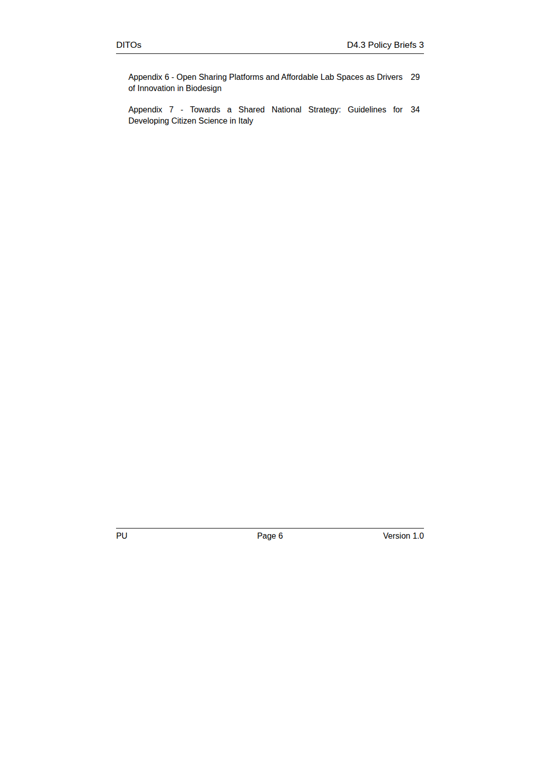DITOs
D4.3 Policy Briefs 3
Appendix 6 - Open Sharing Platforms and Affordable Lab Spaces as Drivers of Innovation in Biodesign
29
Appendix 7 - Towards a Shared National Strategy: Guidelines for Developing Citizen Science in Italy
34
PU
Page 6
Version 1.0